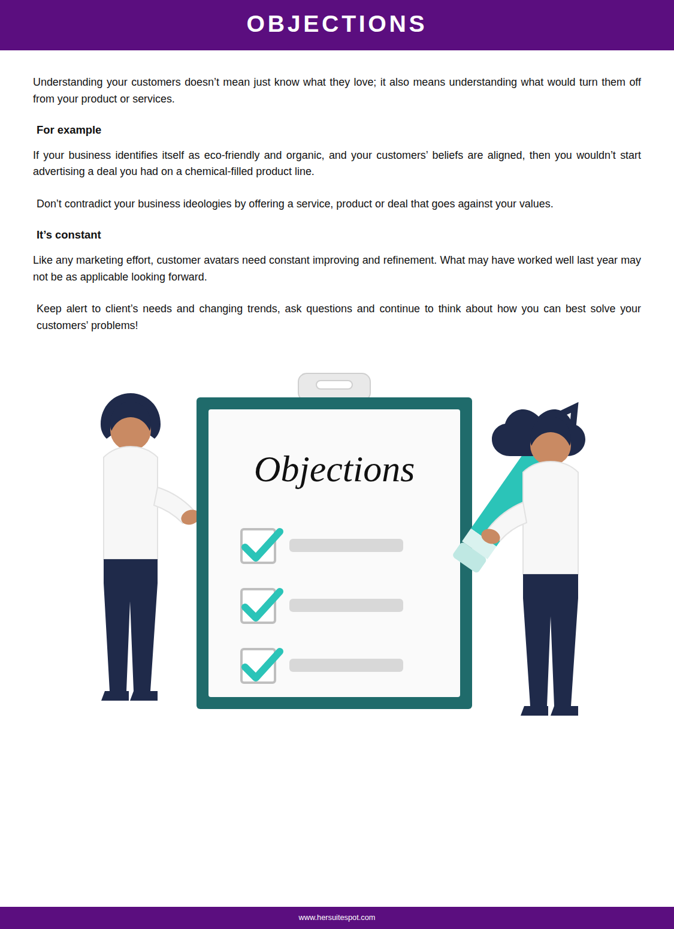Objections
Understanding your customers doesn’t mean just know what they love; it also means understanding what would turn them off from your product or services.
For example
If your business identifies itself as eco-friendly and organic, and your customers’ beliefs are aligned, then you wouldn’t start advertising a deal you had on a chemical-filled product line.
Don’t contradict your business ideologies by offering a service, product or deal that goes against your values.
It’s constant
Like any marketing effort, customer avatars need constant improving and refinement. What may have worked well last year may not be as applicable looking forward.
Keep alert to client’s needs and changing trends, ask questions and continue to think about how you can best solve your customers’ problems!
Objections
www.hersuitespot.com